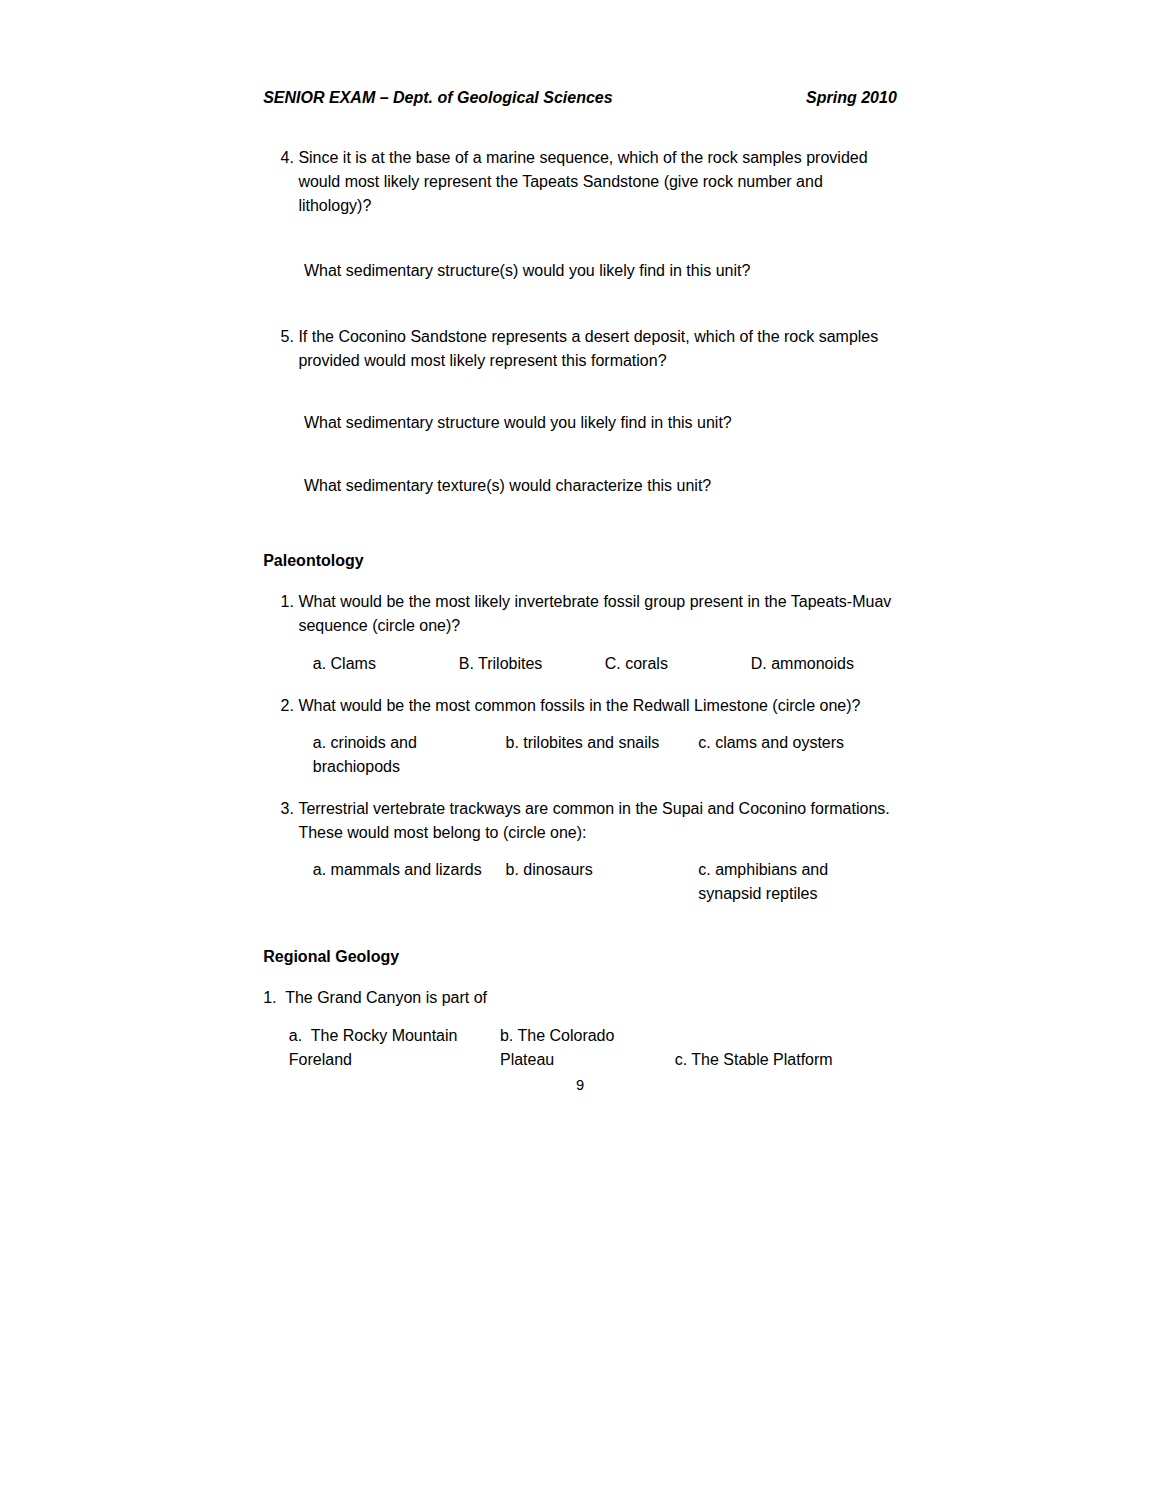SENIOR EXAM – Dept. of Geological Sciences Spring 2010
Since it is at the base of a marine sequence, which of the rock samples provided would most likely represent the Tapeats Sandstone (give rock number and lithology)?
What sedimentary structure(s) would you likely find in this unit?
If the Coconino Sandstone represents a desert deposit, which of the rock samples provided would most likely represent this formation?
What sedimentary structure would you likely find in this unit?
What sedimentary texture(s) would characterize this unit?
Paleontology
What would be the most likely invertebrate fossil group present in the Tapeats-Muav sequence (circle one)?
a. Clams B. Trilobites C. corals D. ammonoids
What would be the most common fossils in the Redwall Limestone (circle one)?
a. crinoids and brachiopods b. trilobites and snails c. clams and oysters
Terrestrial vertebrate trackways are common in the Supai and Coconino formations. These would most belong to (circle one):
a. mammals and lizards b. dinosaurs c. amphibians and synapsid reptiles
Regional Geology
1. The Grand Canyon is part of
a. The Rocky Mountain Foreland b. The Colorado Plateau c. The Stable Platform
9